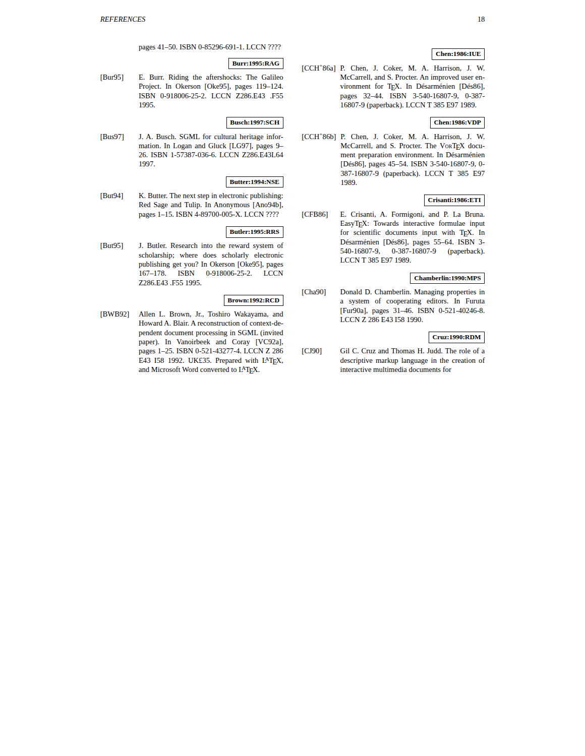REFERENCES 18
pages 41–50. ISBN 0-85296-691-1. LCCN ????
Burr:1995:RAG
[Bur95]
E. Burr. Riding the aftershocks: The Galileo Project. In Okerson [Oke95], pages 119–124. ISBN 0-918006-25-2. LCCN Z286.E43 .F55 1995.
Busch:1997:SCH
[Bus97]
J. A. Busch. SGML for cultural heritage information. In Logan and Gluck [LG97], pages 9–26. ISBN 1-57387-036-6. LCCN Z286.E43L64 1997.
Butter:1994:NSE
[But94]
K. Butter. The next step in electronic publishing: Red Sage and Tulip. In Anonymous [Ano94b], pages 1–15. ISBN 4-89700-005-X. LCCN ????
Butler:1995:RRS
[But95]
J. Butler. Research into the reward system of scholarship; where does scholarly electronic publishing get you? In Okerson [Oke95], pages 167–178. ISBN 0-918006-25-2. LCCN Z286.E43 .F55 1995.
Brown:1992:RCD
[BWB92]
Allen L. Brown, Jr., Toshiro Wakayama, and Howard A. Blair. A reconstruction of context-dependent document processing in SGML (invited paper). In Vanoirbeek and Coray [VC92a], pages 1–25. ISBN 0-521-43277-4. LCCN Z 286 E43 I58 1992. UK£35. Prepared with LATEX, and Microsoft Word converted to LATEX.
Chen:1986:IUE
[CCH+86a]
P. Chen, J. Coker, M. A. Harrison, J. W. McCarrell, and S. Procter. An improved user environment for TEX. In Désarménien [Dés86], pages 32–44. ISBN 3-540-16807-9, 0-387-16807-9 (paperback). LCCN T 385 E97 1989.
Chen:1986:VDP
[CCH+86b]
P. Chen, J. Coker, M. A. Harrison, J. W. McCarrell, and S. Procter. The Vor TEX document preparation environment. In Désarménien [Dés86], pages 45–54. ISBN 3-540-16807-9, 0-387-16807-9 (paperback). LCCN T 385 E97 1989.
Crisanti:1986:ETI
[CFB86]
E. Crisanti, A. Formigoni, and P. La Bruna. EasyTEX: Towards interactive formulae input for scientific documents input with TEX. In Désarménien [Dés86], pages 55–64. ISBN 3-540-16807-9, 0-387-16807-9 (paperback). LCCN T 385 E97 1989.
Chamberlin:1990:MPS
[Cha90]
Donald D. Chamberlin. Managing properties in a system of cooperating editors. In Furuta [Fur90a], pages 31–46. ISBN 0-521-40246-8. LCCN Z 286 E43 I58 1990.
Cruz:1990:RDM
[CJ90]
Gil C. Cruz and Thomas H. Judd. The role of a descriptive markup language in the creation of interactive multimedia documents for